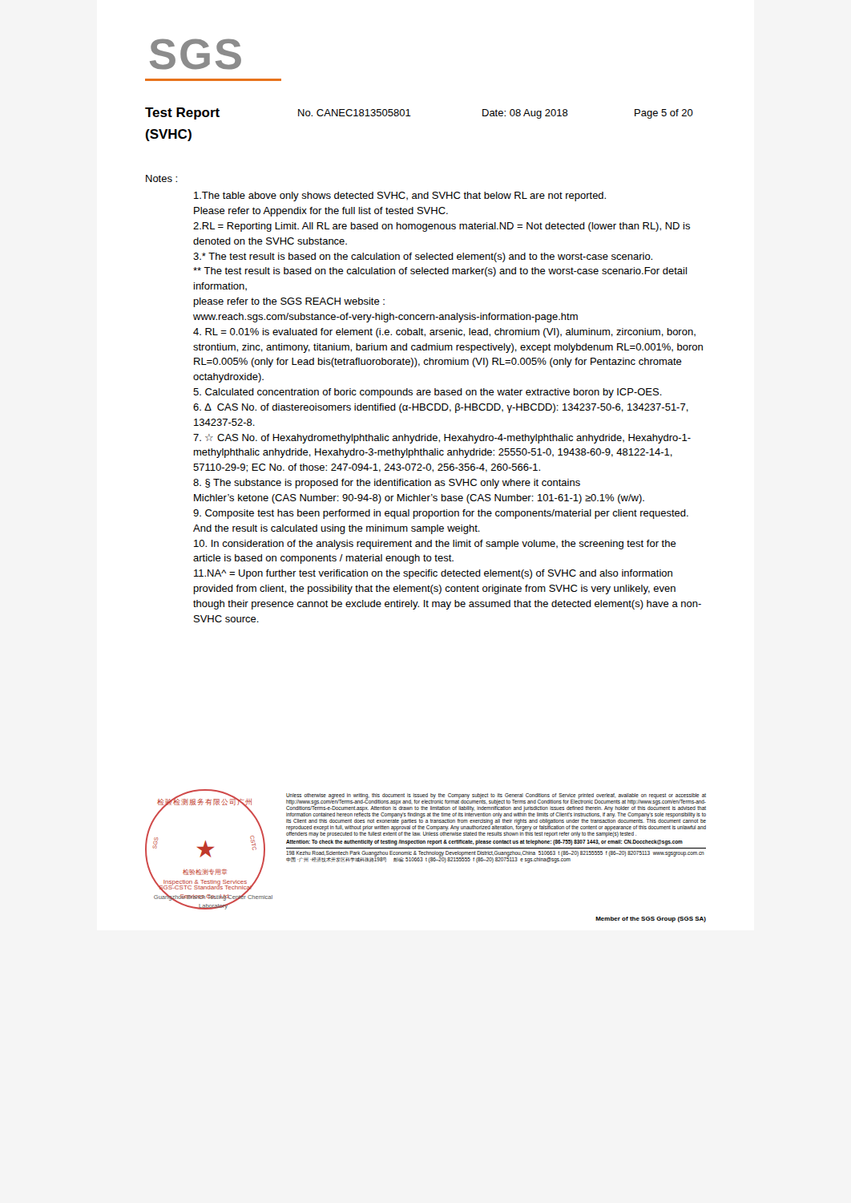SGS
Test Report
No. CANEC1813505801
Date: 08 Aug 2018
Page 5 of 20
(SVHC)
Notes :
1.The table above only shows detected SVHC, and SVHC that below RL are not reported.
Please refer to Appendix for the full list of tested SVHC.
2.RL = Reporting Limit. All RL are based on homogenous material.ND = Not detected (lower than RL), ND is denoted on the SVHC substance.
3.* The test result is based on the calculation of selected element(s) and to the worst-case scenario.
** The test result is based on the calculation of selected marker(s) and to the worst-case scenario.For detail information,
please refer to the SGS REACH website :
www.reach.sgs.com/substance-of-very-high-concern-analysis-information-page.htm
4. RL = 0.01% is evaluated for element (i.e. cobalt, arsenic, lead, chromium (VI), aluminum, zirconium, boron, strontium, zinc, antimony, titanium, barium and cadmium respectively), except molybdenum RL=0.001%, boron RL=0.005% (only for Lead bis(tetrafluoroborate)), chromium (VI) RL=0.005% (only for Pentazinc chromate octahydroxide).
5. Calculated concentration of boric compounds are based on the water extractive boron by ICP-OES.
6. ∆ CAS No. of diastereoisomers identified (α-HBCDD, β-HBCDD, γ-HBCDD): 134237-50-6, 134237-51-7, 134237-52-8.
7. ☆ CAS No. of Hexahydromethylphthalic anhydride, Hexahydro-4-methylphthalic anhydride, Hexahydro-1-methylphthalic anhydride, Hexahydro-3-methylphthalic anhydride: 25550-51-0, 19438-60-9, 48122-14-1, 57110-29-9; EC No. of those: 247-094-1, 243-072-0, 256-356-4, 260-566-1.
8. § The substance is proposed for the identification as SVHC only where it contains
Michler’s ketone (CAS Number: 90-94-8) or Michler’s base (CAS Number: 101-61-1) ≥0.1% (w/w).
9. Composite test has been performed in equal proportion for the components/material per client requested. And the result is calculated using the minimum sample weight.
10. In consideration of the analysis requirement and the limit of sample volume, the screening test for the article is based on components / material enough to test.
11.NA^ = Upon further test verification on the specific detected element(s) of SVHC and also information provided from client, the possibility that the element(s) content originate from SVHC is very unlikely, even though their presence cannot be exclude entirely. It may be assumed that the detected element(s) have a non-SVHC source.
检验检测服务有限公司广州
★
检验检测专用章
Inspection & Testing Services
SGS-CSTC Standards Technical Services Co., Ltd.
SGS
CSTC
Guangzhou Branch Testing Center Chemical Laboratory
Unless otherwise agreed in writing, this document is issued by the Company subject to its General Conditions of Service printed overleaf, available on request or accessible at http://www.sgs.com/en/Terms-and-Conditions.aspx and, for electronic format documents, subject to Terms and Conditions for Electronic Documents at http://www.sgs.com/en/Terms-and-Conditions/Terms-e-Document.aspx. Attention is drawn to the limitation of liability, indemnification and jurisdiction issues defined therein. Any holder of this document is advised that information contained hereon reflects the Company's findings at the time of its intervention only and within the limits of Client's instructions, if any. The Company's sole responsibility is to its Client and this document does not exonerate parties to a transaction from exercising all their rights and obligations under the transaction documents. This document cannot be reproduced except in full, without prior written approval of the Company. Any unauthorized alteration, forgery or falsification of the content or appearance of this document is unlawful and offenders may be prosecuted to the fullest extent of the law. Unless otherwise stated the results shown in this test report refer only to the sample(s) tested .
Attention: To check the authenticity of testing /inspection report & certificate, please contact us at telephone: (86-755) 8307 1443, or email: CN.Doccheck@sgs.com
198 Kezhu Road,Scientech Park Guangzhou Economic & Technology Development District,Guangzhou,China 510663 t (86–20) 82155555 f (86–20) 82075113 www.sgsgroup.com.cn
中国 ·广州 ·经济技术开发区科学城科珠路198号 邮编: 510663 t (86–20) 82155555 f (86–20) 82075113 e sgs.china@sgs.com
Member of the SGS Group (SGS SA)